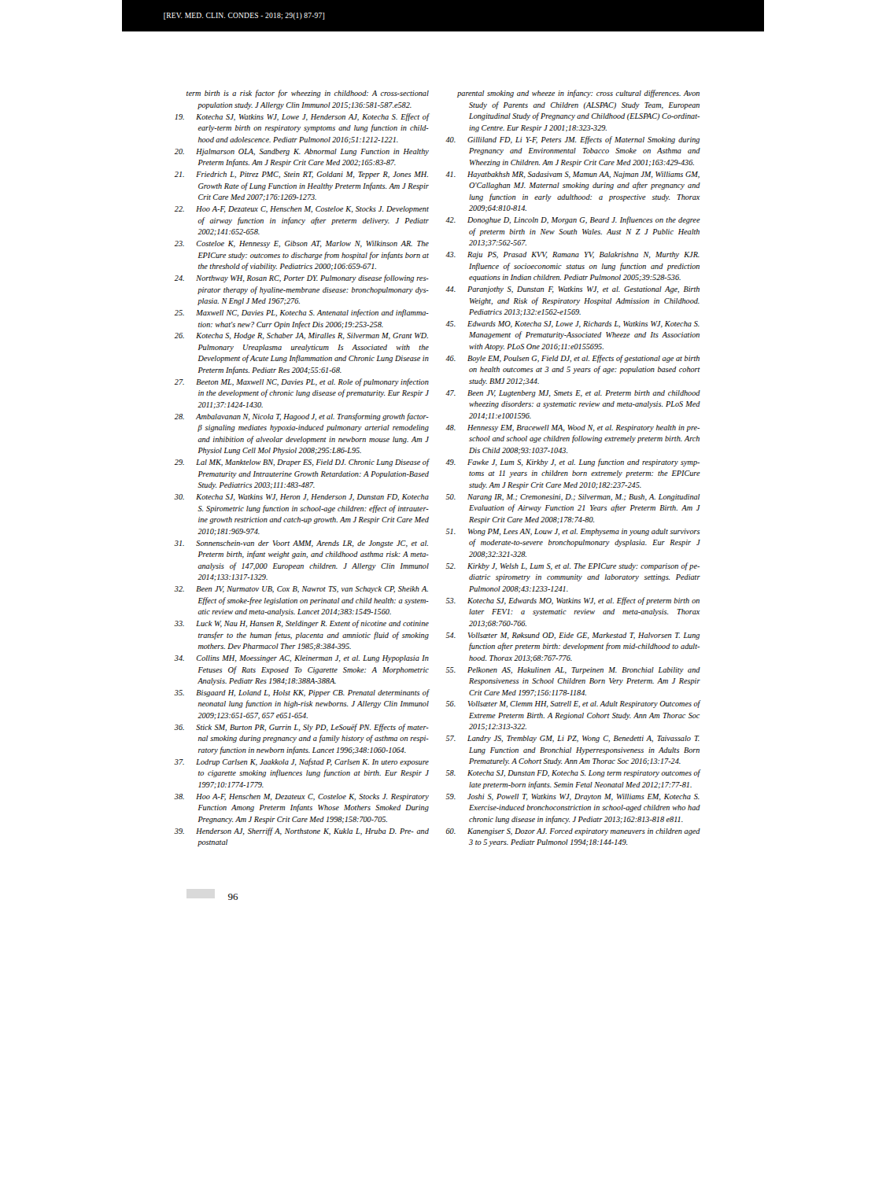[REV. MED. CLIN. CONDES - 2018; 29(1) 87-97]
term birth is a risk factor for wheezing in childhood: A cross-sectional population study. J Allergy Clin Immunol 2015;136:581-587.e582.
19. Kotecha SJ, Watkins WJ, Lowe J, Henderson AJ, Kotecha S. Effect of early-term birth on respiratory symptoms and lung function in childhood and adolescence. Pediatr Pulmonol 2016;51:1212-1221.
20. Hjalmarson OLA, Sandberg K. Abnormal Lung Function in Healthy Preterm Infants. Am J Respir Crit Care Med 2002;165:83-87.
21. Friedrich L, Pitrez PMC, Stein RT, Goldani M, Tepper R, Jones MH. Growth Rate of Lung Function in Healthy Preterm Infants. Am J Respir Crit Care Med 2007;176:1269-1273.
22. Hoo A-F, Dezateux C, Henschen M, Costeloe K, Stocks J. Development of airway function in infancy after preterm delivery. J Pediatr 2002;141:652-658.
23. Costeloe K, Hennessy E, Gibson AT, Marlow N, Wilkinson AR. The EPICure study: outcomes to discharge from hospital for infants born at the threshold of viability. Pediatrics 2000;106:659-671.
24. Northway WH, Rosan RC, Porter DY. Pulmonary disease following respirator therapy of hyaline-membrane disease: bronchopulmonary dysplasia. N Engl J Med 1967;276.
25. Maxwell NC, Davies PL, Kotecha S. Antenatal infection and inflammation: what's new? Curr Opin Infect Dis 2006;19:253-258.
26. Kotecha S, Hodge R, Schaber JA, Miralles R, Silverman M, Grant WD. Pulmonary Ureaplasma urealyticum Is Associated with the Development of Acute Lung Inflammation and Chronic Lung Disease in Preterm Infants. Pediatr Res 2004;55:61-68.
27. Beeton ML, Maxwell NC, Davies PL, et al. Role of pulmonary infection in the development of chronic lung disease of prematurity. Eur Respir J 2011;37:1424-1430.
28. Ambalavanan N, Nicola T, Hagood J, et al. Transforming growth factor-β signaling mediates hypoxia-induced pulmonary arterial remodeling and inhibition of alveolar development in newborn mouse lung. Am J Physiol Lung Cell Mol Physiol 2008;295:L86-L95.
29. Lal MK, Manktelow BN, Draper ES, Field DJ. Chronic Lung Disease of Prematurity and Intrauterine Growth Retardation: A Population-Based Study. Pediatrics 2003;111:483-487.
30. Kotecha SJ, Watkins WJ, Heron J, Henderson J, Dunstan FD, Kotecha S. Spirometric lung function in school-age children: effect of intrauterine growth restriction and catch-up growth. Am J Respir Crit Care Med 2010;181:969-974.
31. Sonnenschein-van der Voort AMM, Arends LR, de Jongste JC, et al. Preterm birth, infant weight gain, and childhood asthma risk: A meta-analysis of 147,000 European children. J Allergy Clin Immunol 2014;133:1317-1329.
32. Been JV, Nurmatov UB, Cox B, Nawrot TS, van Schayck CP, Sheikh A. Effect of smoke-free legislation on perinatal and child health: a systematic review and meta-analysis. Lancet 2014;383:1549-1560.
33. Luck W, Nau H, Hansen R, Steldinger R. Extent of nicotine and cotinine transfer to the human fetus, placenta and amniotic fluid of smoking mothers. Dev Pharmacol Ther 1985;8:384-395.
34. Collins MH, Moessinger AC, Kleinerman J, et al. Lung Hypoplasia In Fetuses Of Rats Exposed To Cigarette Smoke: A Morphometric Analysis. Pediatr Res 1984;18:388A-388A.
35. Bisgaard H, Loland L, Holst KK, Pipper CB. Prenatal determinants of neonatal lung function in high-risk newborns. J Allergy Clin Immunol 2009;123:651-657, 657 e651-654.
36. Stick SM, Burton PR, Gurrin L, Sly PD, LeSouëf PN. Effects of maternal smoking during pregnancy and a family history of asthma on respiratory function in newborn infants. Lancet 1996;348:1060-1064.
37. Lodrup Carlsen K, Jaakkola J, Nafstad P, Carlsen K. In utero exposure to cigarette smoking influences lung function at birth. Eur Respir J 1997;10:1774-1779.
38. Hoo A-F, Henschen M, Dezateux C, Costeloe K, Stocks J. Respiratory Function Among Preterm Infants Whose Mothers Smoked During Pregnancy. Am J Respir Crit Care Med 1998;158:700-705.
39. Henderson AJ, Sherriff A, Northstone K, Kukla L, Hruba D. Pre- and postnatal
parental smoking and wheeze in infancy: cross cultural differences. Avon Study of Parents and Children (ALSPAC) Study Team, European Longitudinal Study of Pregnancy and Childhood (ELSPAC) Co-ordinating Centre. Eur Respir J 2001;18:323-329.
40. Gilliland FD, Li Y-F, Peters JM. Effects of Maternal Smoking during Pregnancy and Environmental Tobacco Smoke on Asthma and Wheezing in Children. Am J Respir Crit Care Med 2001;163:429-436.
41. Hayatbakhsh MR, Sadasivam S, Mamun AA, Najman JM, Williams GM, O'Callaghan MJ. Maternal smoking during and after pregnancy and lung function in early adulthood: a prospective study. Thorax 2009;64:810-814.
42. Donoghue D, Lincoln D, Morgan G, Beard J. Influences on the degree of preterm birth in New South Wales. Aust N Z J Public Health 2013;37:562-567.
43. Raju PS, Prasad KVV, Ramana YV, Balakrishna N, Murthy KJR. Influence of socioeconomic status on lung function and prediction equations in Indian children. Pediatr Pulmonol 2005;39:528-536.
44. Paranjothy S, Dunstan F, Watkins WJ, et al. Gestational Age, Birth Weight, and Risk of Respiratory Hospital Admission in Childhood. Pediatrics 2013;132:e1562-e1569.
45. Edwards MO, Kotecha SJ, Lowe J, Richards L, Watkins WJ, Kotecha S. Management of Prematurity-Associated Wheeze and Its Association with Atopy. PLoS One 2016;11:e0155695.
46. Boyle EM, Poulsen G, Field DJ, et al. Effects of gestational age at birth on health outcomes at 3 and 5 years of age: population based cohort study. BMJ 2012;344.
47. Been JV, Lugtenberg MJ, Smets E, et al. Preterm birth and childhood wheezing disorders: a systematic review and meta-analysis. PLoS Med 2014;11:e1001596.
48. Hennessy EM, Bracewell MA, Wood N, et al. Respiratory health in pre-school and school age children following extremely preterm birth. Arch Dis Child 2008;93:1037-1043.
49. Fawke J, Lum S, Kirkby J, et al. Lung function and respiratory symptoms at 11 years in children born extremely preterm: the EPICure study. Am J Respir Crit Care Med 2010;182:237-245.
50. Narang IR, M.; Cremonesini, D.; Silverman, M.; Bush, A. Longitudinal Evaluation of Airway Function 21 Years after Preterm Birth. Am J Respir Crit Care Med 2008;178:74-80.
51. Wong PM, Lees AN, Louw J, et al. Emphysema in young adult survivors of moderate-to-severe bronchopulmonary dysplasia. Eur Respir J 2008;32:321-328.
52. Kirkby J, Welsh L, Lum S, et al. The EPICure study: comparison of pediatric spirometry in community and laboratory settings. Pediatr Pulmonol 2008;43:1233-1241.
53. Kotecha SJ, Edwards MO, Watkins WJ, et al. Effect of preterm birth on later FEV1: a systematic review and meta-analysis. Thorax 2013;68:760-766.
54. Vollsæter M, Røksund OD, Eide GE, Markestad T, Halvorsen T. Lung function after preterm birth: development from mid-childhood to adulthood. Thorax 2013;68:767-776.
55. Pelkonen AS, Hakulinen AL, Turpeinen M. Bronchial Lability and Responsiveness in School Children Born Very Preterm. Am J Respir Crit Care Med 1997;156:1178-1184.
56. Vollsæter M, Clemm HH, Satrell E, et al. Adult Respiratory Outcomes of Extreme Preterm Birth. A Regional Cohort Study. Ann Am Thorac Soc 2015;12:313-322.
57. Landry JS, Tremblay GM, Li PZ, Wong C, Benedetti A, Taivassalo T. Lung Function and Bronchial Hyperresponsiveness in Adults Born Prematurely. A Cohort Study. Ann Am Thorac Soc 2016;13:17-24.
58. Kotecha SJ, Dunstan FD, Kotecha S. Long term respiratory outcomes of late preterm-born infants. Semin Fetal Neonatal Med 2012;17:77-81.
59. Joshi S, Powell T, Watkins WJ, Drayton M, Williams EM, Kotecha S. Exercise-induced bronchoconstriction in school-aged children who had chronic lung disease in infancy. J Pediatr 2013;162:813-818 e811.
60. Kanengiser S, Dozor AJ. Forced expiratory maneuvers in children aged 3 to 5 years. Pediatr Pulmonol 1994;18:144-149.
96